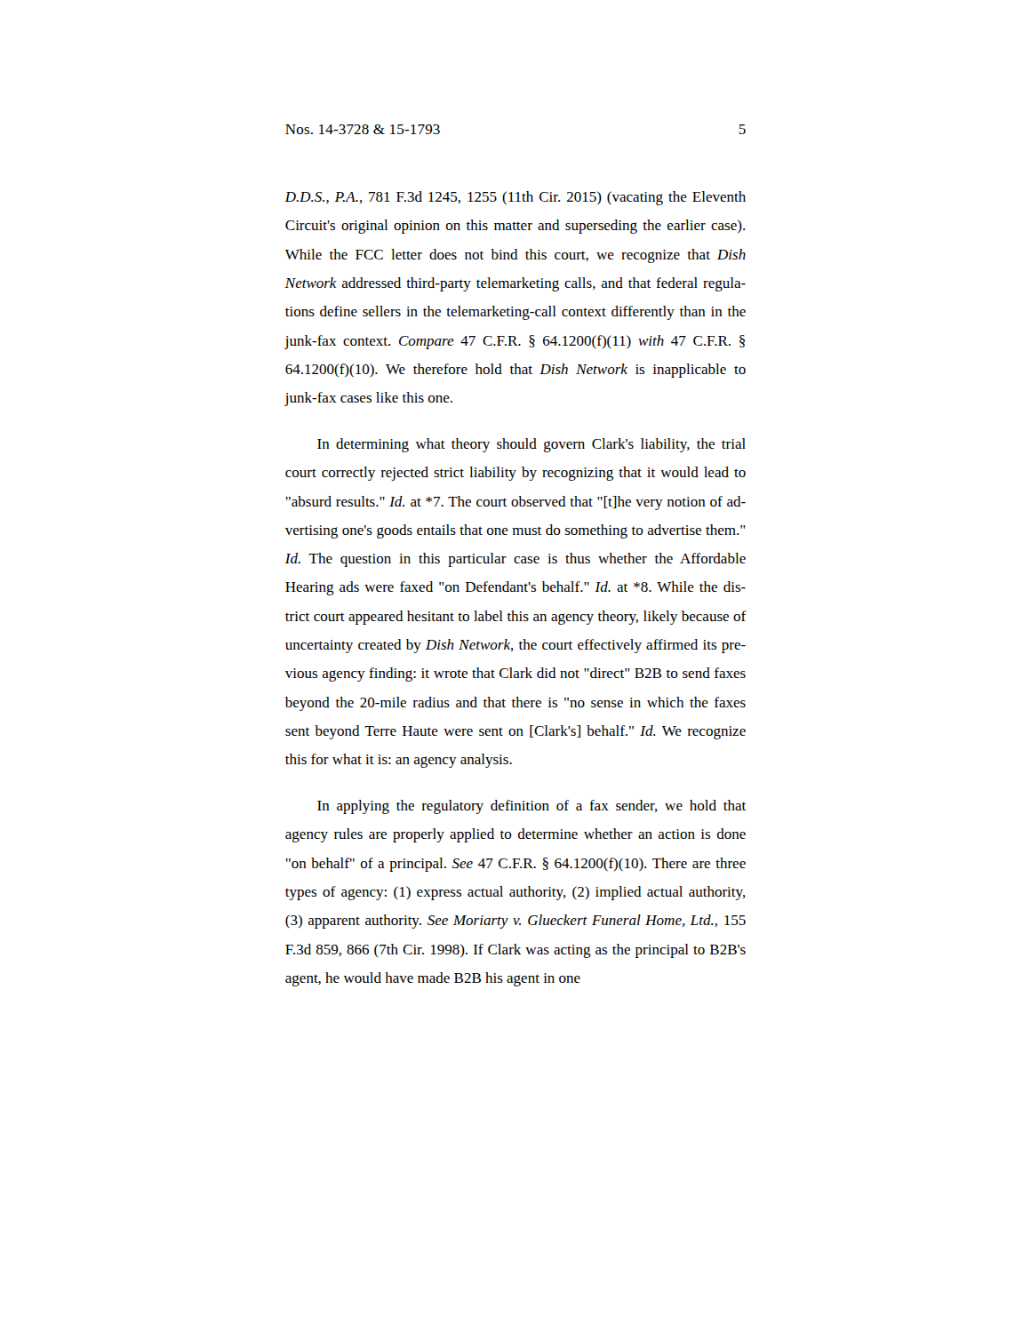Nos. 14‑3728 & 15‑1793 5
D.D.S., P.A., 781 F.3d 1245, 1255 (11th Cir. 2015) (vacating the Eleventh Circuit's original opinion on this matter and superseding the earlier case). While the FCC letter does not bind this court, we recognize that Dish Network addressed third-party telemarketing calls, and that federal regulations define sellers in the telemarketing-call context differently than in the junk-fax context. Compare 47 C.F.R. § 64.1200(f)(11) with 47 C.F.R. § 64.1200(f)(10). We therefore hold that Dish Network is inapplicable to junk-fax cases like this one.
In determining what theory should govern Clark's liability, the trial court correctly rejected strict liability by recognizing that it would lead to "absurd results." Id. at *7. The court observed that "[t]he very notion of advertising one's goods entails that one must do something to advertise them." Id. The question in this particular case is thus whether the Affordable Hearing ads were faxed "on Defendant's behalf." Id. at *8. While the district court appeared hesitant to label this an agency theory, likely because of uncertainty created by Dish Network, the court effectively affirmed its previous agency finding: it wrote that Clark did not "direct" B2B to send faxes beyond the 20-mile radius and that there is "no sense in which the faxes sent beyond Terre Haute were sent on [Clark's] behalf." Id. We recognize this for what it is: an agency analysis.
In applying the regulatory definition of a fax sender, we hold that agency rules are properly applied to determine whether an action is done "on behalf" of a principal. See 47 C.F.R. § 64.1200(f)(10). There are three types of agency: (1) express actual authority, (2) implied actual authority, (3) apparent authority. See Moriarty v. Glueckert Funeral Home, Ltd., 155 F.3d 859, 866 (7th Cir. 1998). If Clark was acting as the principal to B2B's agent, he would have made B2B his agent in one